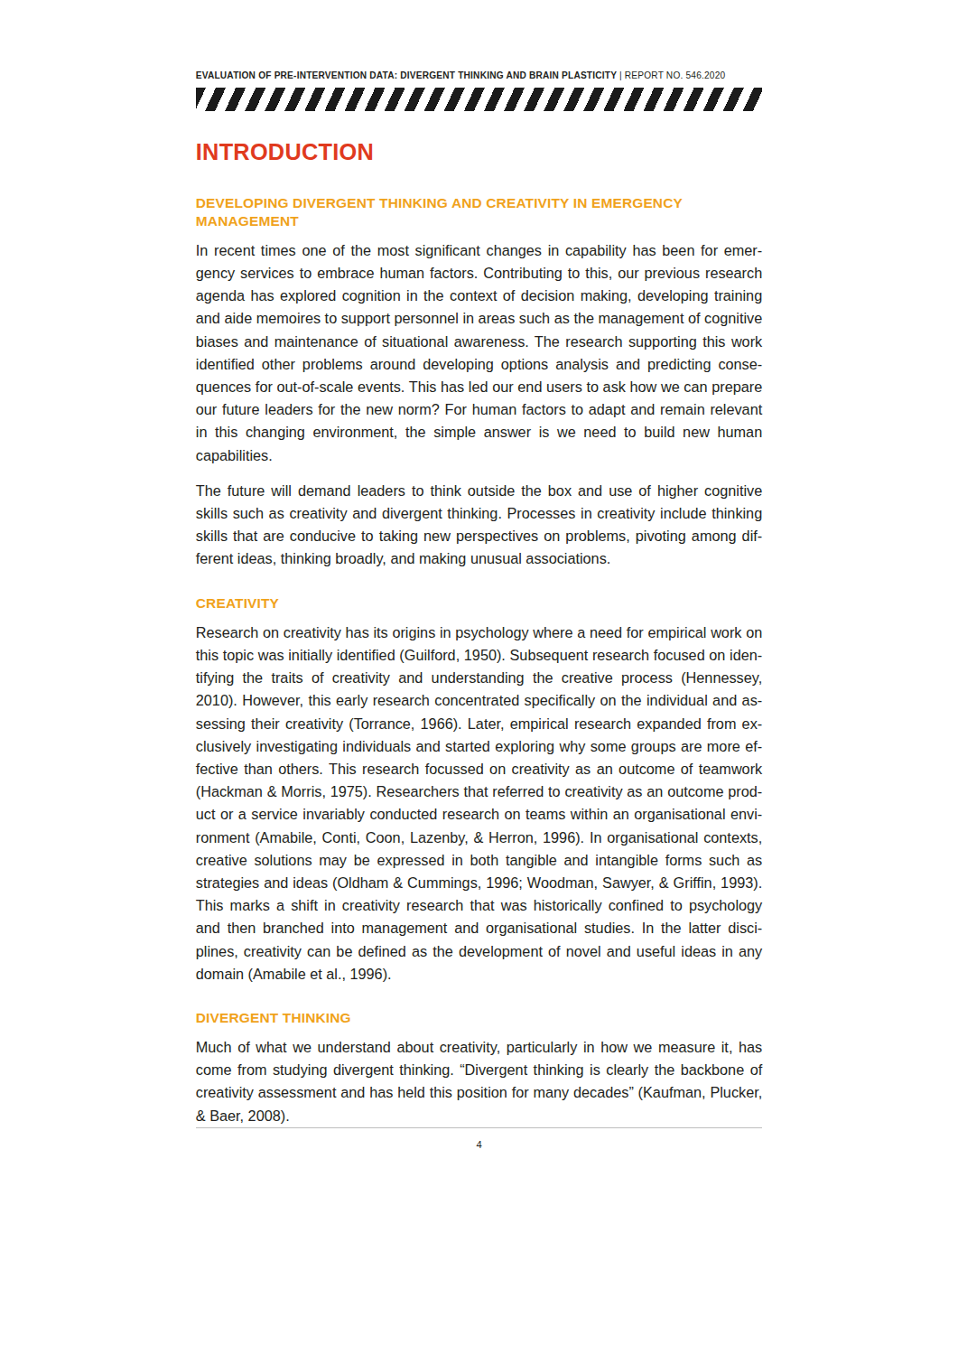Evaluation of Pre-Intervention Data: Divergent Thinking and Brain Plasticity | Report No. 546.2020
Introduction
Developing divergent thinking and creativity in emergency management
In recent times one of the most significant changes in capability has been for emergency services to embrace human factors. Contributing to this, our previous research agenda has explored cognition in the context of decision making, developing training and aide memoires to support personnel in areas such as the management of cognitive biases and maintenance of situational awareness. The research supporting this work identified other problems around developing options analysis and predicting consequences for out-of-scale events. This has led our end users to ask how we can prepare our future leaders for the new norm? For human factors to adapt and remain relevant in this changing environment, the simple answer is we need to build new human capabilities.
The future will demand leaders to think outside the box and use of higher cognitive skills such as creativity and divergent thinking. Processes in creativity include thinking skills that are conducive to taking new perspectives on problems, pivoting among different ideas, thinking broadly, and making unusual associations.
Creativity
Research on creativity has its origins in psychology where a need for empirical work on this topic was initially identified (Guilford, 1950). Subsequent research focused on identifying the traits of creativity and understanding the creative process (Hennessey, 2010). However, this early research concentrated specifically on the individual and assessing their creativity (Torrance, 1966). Later, empirical research expanded from exclusively investigating individuals and started exploring why some groups are more effective than others. This research focussed on creativity as an outcome of teamwork (Hackman & Morris, 1975). Researchers that referred to creativity as an outcome product or a service invariably conducted research on teams within an organisational environment (Amabile, Conti, Coon, Lazenby, & Herron, 1996). In organisational contexts, creative solutions may be expressed in both tangible and intangible forms such as strategies and ideas (Oldham & Cummings, 1996; Woodman, Sawyer, & Griffin, 1993). This marks a shift in creativity research that was historically confined to psychology and then branched into management and organisational studies. In the latter disciplines, creativity can be defined as the development of novel and useful ideas in any domain (Amabile et al., 1996).
Divergent thinking
Much of what we understand about creativity, particularly in how we measure it, has come from studying divergent thinking. “Divergent thinking is clearly the backbone of creativity assessment and has held this position for many decades” (Kaufman, Plucker, & Baer, 2008).
4